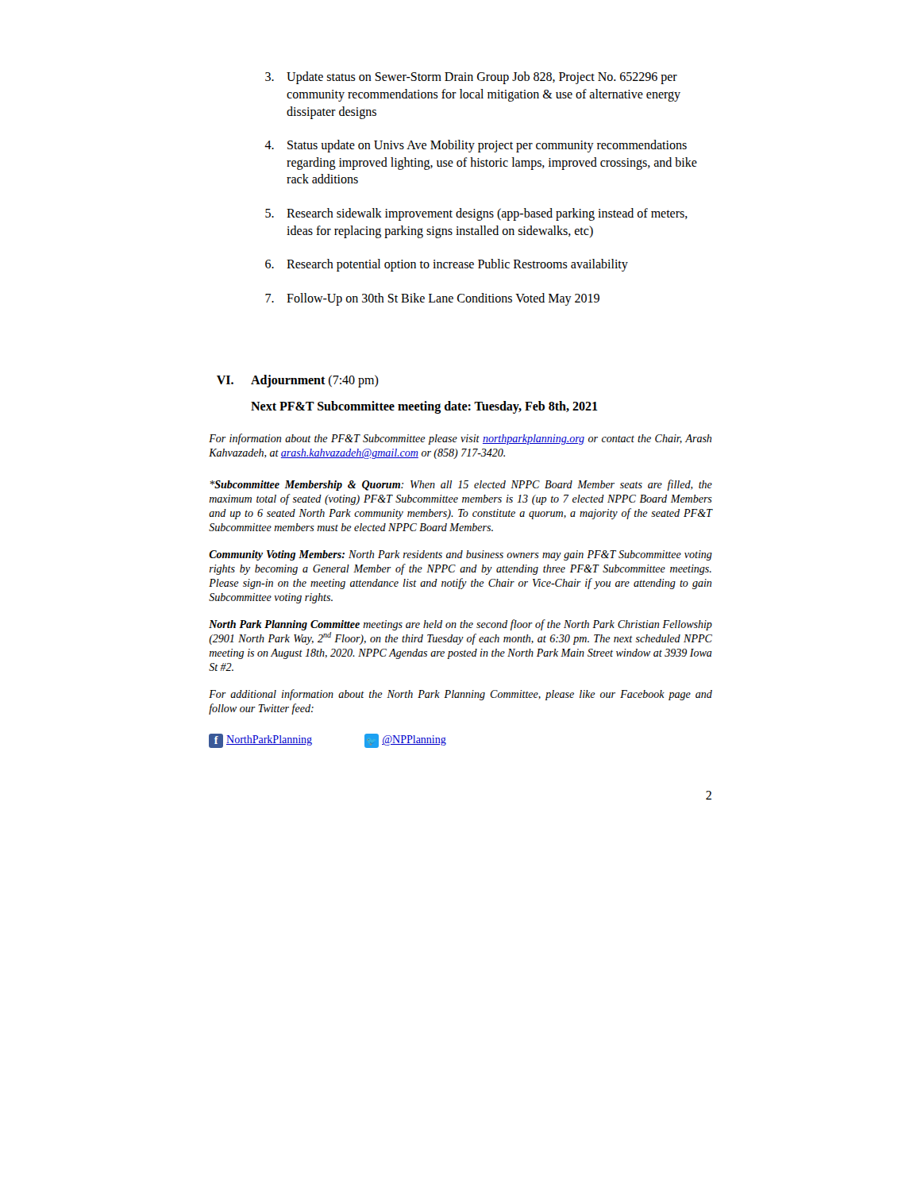Update status on Sewer-Storm Drain Group Job 828, Project No. 652296 per community recommendations for local mitigation & use of alternative energy dissipater designs
Status update on Univs Ave Mobility project per community recommendations regarding improved lighting, use of historic lamps, improved crossings, and bike rack additions
Research sidewalk improvement designs (app-based parking instead of meters, ideas for replacing parking signs installed on sidewalks, etc)
Research potential option to increase Public Restrooms availability
Follow-Up on 30th St Bike Lane Conditions Voted May 2019
VI. Adjournment (7:40 pm)
Next PF&T Subcommittee meeting date: Tuesday, Feb 8th, 2021
For information about the PF&T Subcommittee please visit northparkplanning.org or contact the Chair, Arash Kahvazadeh, at arash.kahvazadeh@gmail.com or (858) 717-3420.
*Subcommittee Membership & Quorum: When all 15 elected NPPC Board Member seats are filled, the maximum total of seated (voting) PF&T Subcommittee members is 13 (up to 7 elected NPPC Board Members and up to 6 seated North Park community members). To constitute a quorum, a majority of the seated PF&T Subcommittee members must be elected NPPC Board Members.
Community Voting Members: North Park residents and business owners may gain PF&T Subcommittee voting rights by becoming a General Member of the NPPC and by attending three PF&T Subcommittee meetings. Please sign-in on the meeting attendance list and notify the Chair or Vice-Chair if you are attending to gain Subcommittee voting rights.
North Park Planning Committee meetings are held on the second floor of the North Park Christian Fellowship (2901 North Park Way, 2nd Floor), on the third Tuesday of each month, at 6:30 pm. The next scheduled NPPC meeting is on August 18th, 2020. NPPC Agendas are posted in the North Park Main Street window at 3939 Iowa St #2.
For additional information about the North Park Planning Committee, please like our Facebook page and follow our Twitter feed:
fNorthParkPlanning @NPPlanning
2